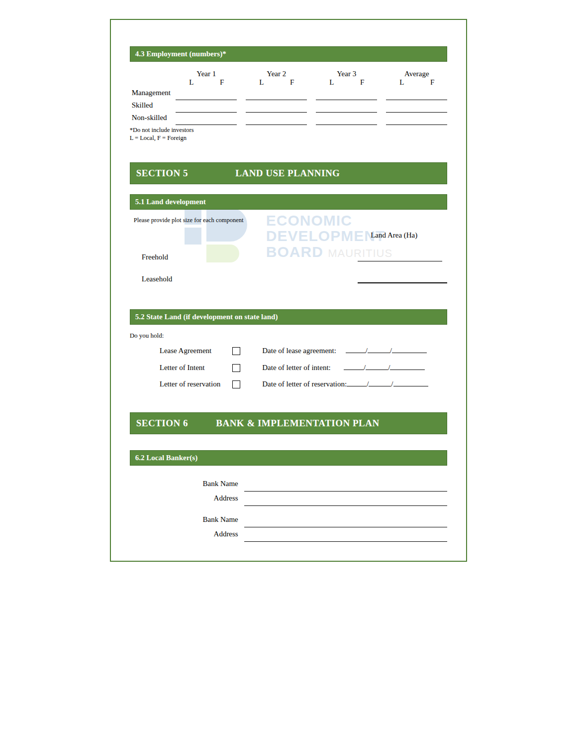ECONOMIC
DEVELOPMENT
BOARD MAURITIUS
4.3 Employment (numbers)*
| | Year 1 | | Year 2 | | Year 3 | | Average |
| | L | F | | L | F | | L | F | | L | F |
| Management | | | | | | | |
| Skilled | | | | | | | |
| Non-skilled | | | | | | | |
*Do not include investors
L = Local, F = Foreign
SECTION 5 LAND USE PLANNING
5.1 Land development
Please provide plot size for each component
Land Area (Ha)
Freehold
Leasehold
5.2 State Land (if development on state land)
Do you hold:
| Lease Agreement | | Date of lease agreement: / / |
| Letter of Intent | | Date of letter of intent: / / |
| Letter of reservation | | Date of letter of reservation: / / |
SECTION 6 BANK & IMPLEMENTATION PLAN
6.2 Local Banker(s)
| Bank Name | |
| Address | |
| Bank Name | |
| Address | |